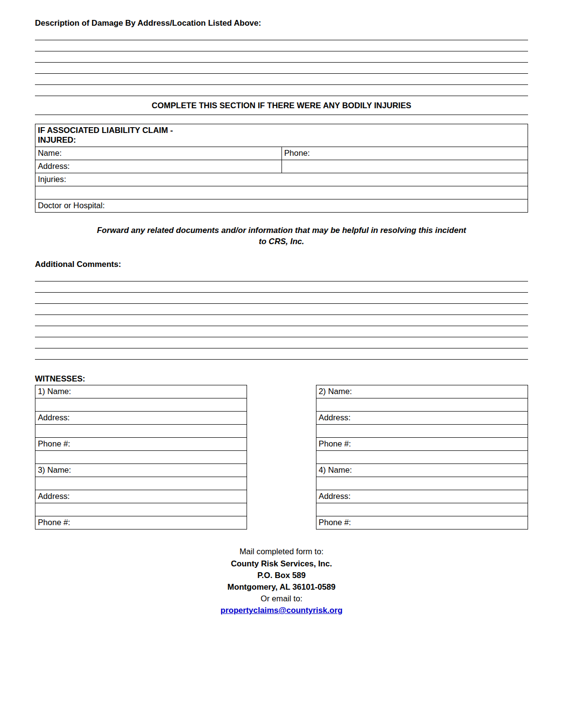Description of Damage By Address/Location Listed Above:
COMPLETE THIS SECTION IF THERE WERE ANY BODILY INJURIES
| IF ASSOCIATED LIABILITY CLAIM - INJURED: |
| Name: | Phone: |
| Address: | |
| Injuries: |
| Doctor or Hospital: |
Forward any related documents and/or information that may be helpful in resolving this incident
to CRS, Inc.
Additional Comments:
WITNESSES:
| 1) Name: | | 2) Name: |
| Address: | | Address: |
| Phone #: | | Phone #: |
| 3) Name: | | 4) Name: |
| Address: | | Address: |
| Phone #: | | Phone #: |
Mail completed form to:
County Risk Services, Inc.
P.O. Box 589
Montgomery, AL 36101-0589
Or email to:
propertyclaims@countyrisk.org